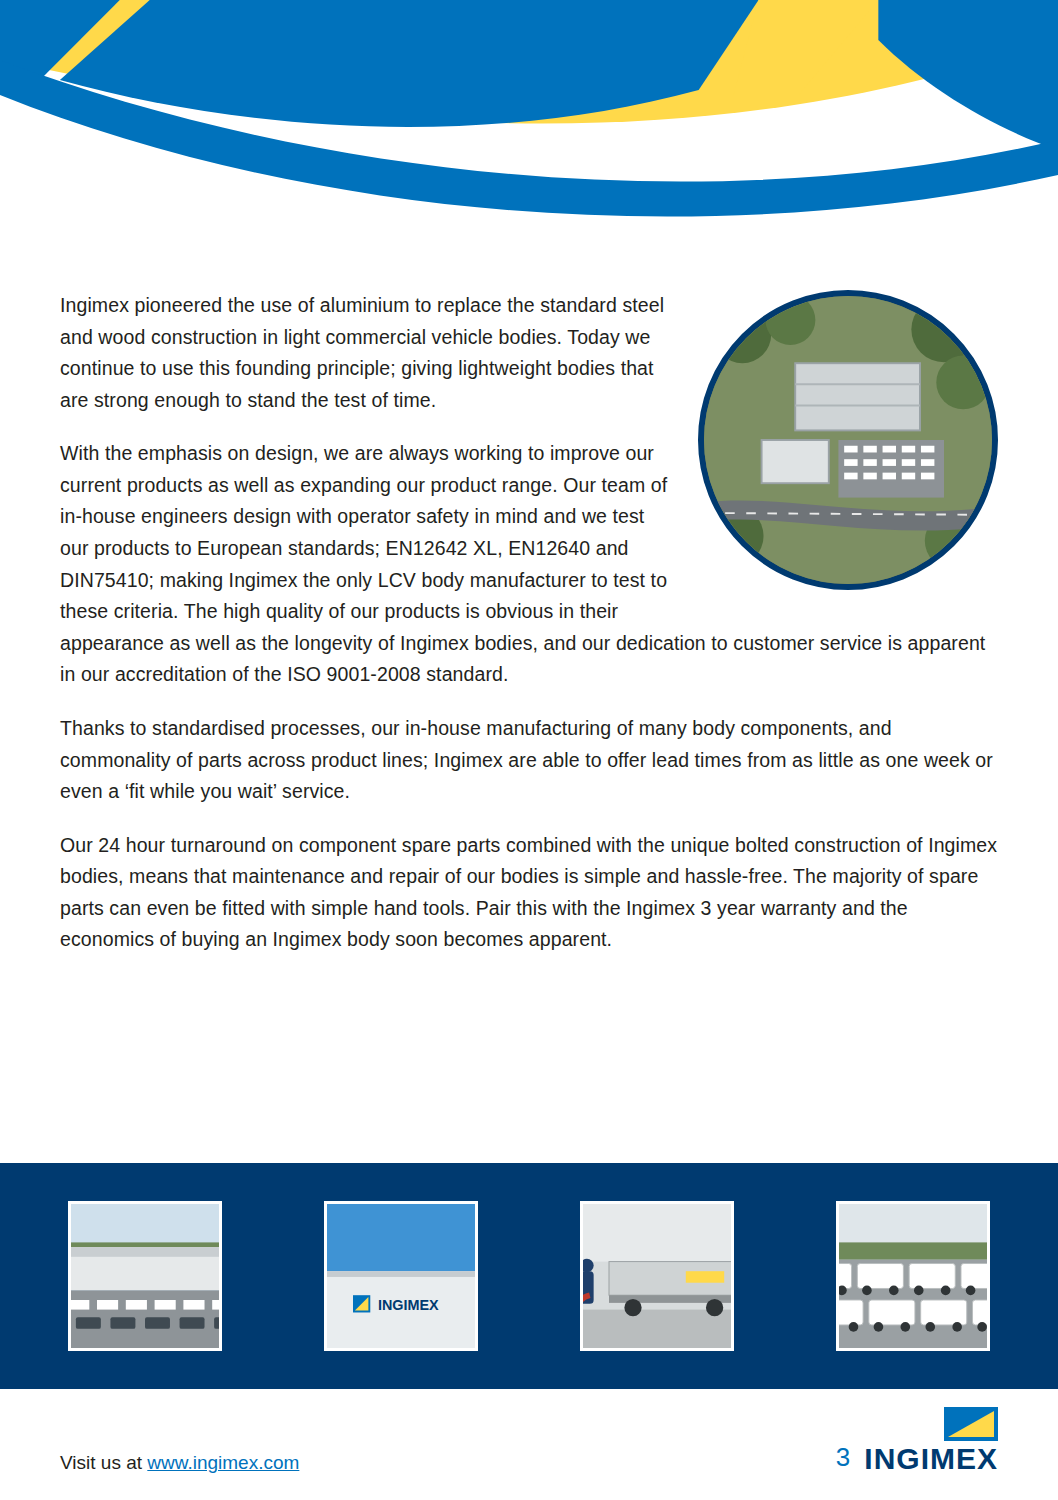Ingimex pioneered the use of aluminium to replace the standard steel and wood construction in light commercial vehicle bodies. Today we continue to use this founding principle; giving lightweight bodies that are strong enough to stand the test of time.
With the emphasis on design, we are always working to improve our current products as well as expanding our product range. Our team of in-house engineers design with operator safety in mind and we test our products to European standards; EN12642 XL, EN12640 and DIN75410; making Ingimex the only LCV body manufacturer to test to these criteria. The high quality of our products is obvious in their appearance as well as the longevity of Ingimex bodies, and our dedication to customer service is apparent in our accreditation of the ISO 9001-2008 standard.
Thanks to standardised processes, our in-house manufacturing of many body components, and commonality of parts across product lines; Ingimex are able to offer lead times from as little as one week or even a ‘fit while you wait’ service.
Our 24 hour turnaround on component spare parts combined with the unique bolted construction of Ingimex bodies, means that maintenance and repair of our bodies is simple and hassle-free. The majority of spare parts can even be fitted with simple hand tools. Pair this with the Ingimex 3 year warranty and the economics of buying an Ingimex body soon becomes apparent.
INGIMEX
Visit us at www.ingimex.com
3
INGIMEX